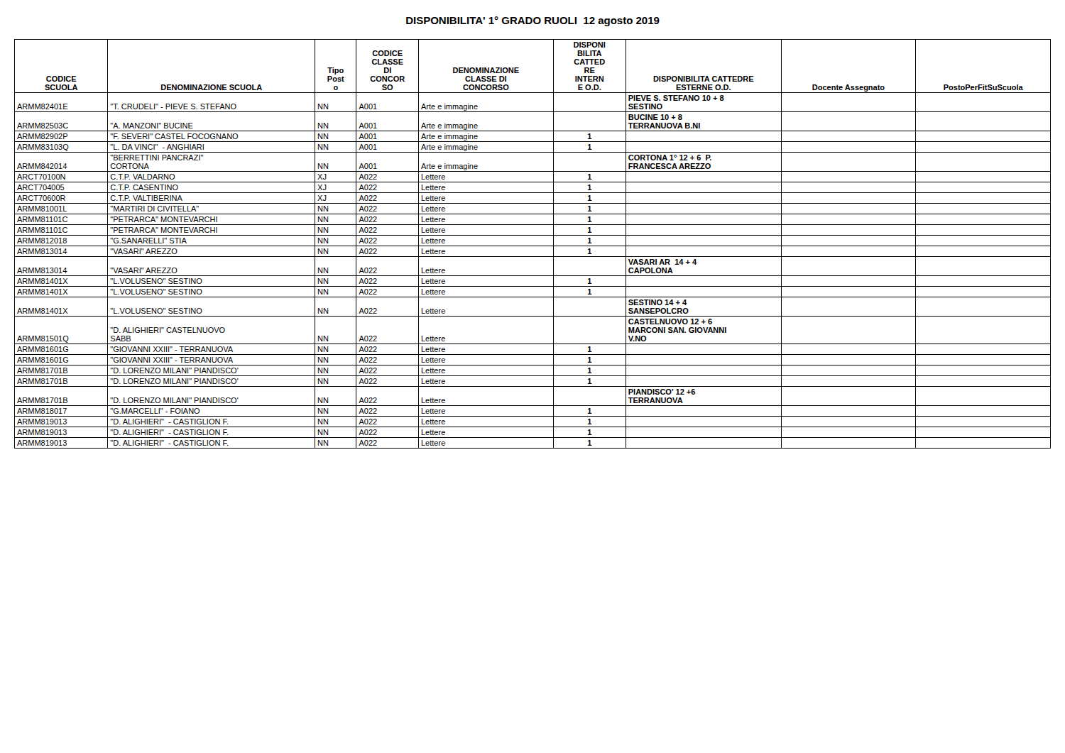DISPONIBILITA' 1° GRADO RUOLI 12 agosto 2019
| CODICE SCUOLA | DENOMINAZIONE SCUOLA | Tipo Post o | CODICE CLASSE DI CONCOR SO | DENOMINAZIONE CLASSE DI CONCORSO | DISPONI BILITA CATTED RE INTERN E O.D. | DISPONIBILITA CATTEDRE ESTERNE O.D. | Docente Assegnato | PostoPerFitSuScuola |
| --- | --- | --- | --- | --- | --- | --- | --- | --- |
| ARMM82401E | "T. CRUDELI" - PIEVE S. STEFANO | NN | A001 | Arte e immagine | | PIEVE S. STEFANO 10 + 8 SESTINO | | |
| ARMM82503C | "A. MANZONI" BUCINE | NN | A001 | Arte e immagine | | BUCINE 10 + 8 TERRANUOVA B.NI | | |
| ARMM82902P | "F. SEVERI" CASTEL FOCOGNANO | NN | A001 | Arte e immagine | 1 | | | |
| ARMM83103Q | "L. DA VINCI" - ANGHIARI | NN | A001 | Arte e immagine | 1 | | | |
| ARMM842014 | "BERRETTINI PANCRAZI" CORTONA | NN | A001 | Arte e immagine | | CORTONA 1° 12 + 6 P. FRANCESCA AREZZO | | |
| ARCT70100N | C.T.P. VALDARNO | XJ | A022 | Lettere | 1 | | | |
| ARCT704005 | C.T.P. CASENTINO | XJ | A022 | Lettere | 1 | | | |
| ARCT70600R | C.T.P. VALTIBERINA | XJ | A022 | Lettere | 1 | | | |
| ARMM81001L | "MARTIRI DI CIVITELLA" | NN | A022 | Lettere | 1 | | | |
| ARMM81101C | "PETRARCA" MONTEVARCHI | NN | A022 | Lettere | 1 | | | |
| ARMM81101C | "PETRARCA" MONTEVARCHI | NN | A022 | Lettere | 1 | | | |
| ARMM812018 | "G.SANARELLI" STIA | NN | A022 | Lettere | 1 | | | |
| ARMM813014 | "VASARI" AREZZO | NN | A022 | Lettere | 1 | | | |
| ARMM813014 | "VASARI" AREZZO | NN | A022 | Lettere | | VASARI AR 14 + 4 CAPOLONA | | |
| ARMM81401X | "L.VOLUSENO" SESTINO | NN | A022 | Lettere | 1 | | | |
| ARMM81401X | "L.VOLUSENO" SESTINO | NN | A022 | Lettere | 1 | | | |
| ARMM81401X | "L.VOLUSENO" SESTINO | NN | A022 | Lettere | | SESTINO 14 + 4 SANSEPOLCRO | | |
| ARMM81501Q | "D. ALIGHIERI" CASTELNUOVO SABB | NN | A022 | Lettere | | CASTELNUOVO 12 + 6 MARCONI SAN. GIOVANNI V.NO | | |
| ARMM81601G | "GIOVANNI XXIII" - TERRANUOVA | NN | A022 | Lettere | 1 | | | |
| ARMM81601G | "GIOVANNI XXIII" - TERRANUOVA | NN | A022 | Lettere | 1 | | | |
| ARMM81701B | "D. LORENZO MILANI" PIANDISCO' | NN | A022 | Lettere | 1 | | | |
| ARMM81701B | "D. LORENZO MILANI" PIANDISCO' | NN | A022 | Lettere | 1 | | | |
| ARMM81701B | "D. LORENZO MILANI" PIANDISCO' | NN | A022 | Lettere | | PIANDISCO' 12 +6 TERRANUOVA | | |
| ARMM818017 | "G.MARCELLI" - FOIANO | NN | A022 | Lettere | 1 | | | |
| ARMM819013 | "D. ALIGHIERI" - CASTIGLION F. | NN | A022 | Lettere | 1 | | | |
| ARMM819013 | "D. ALIGHIERI" - CASTIGLION F. | NN | A022 | Lettere | 1 | | | |
| ARMM819013 | "D. ALIGHIERI" - CASTIGLION F. | NN | A022 | Lettere | 1 | | | |